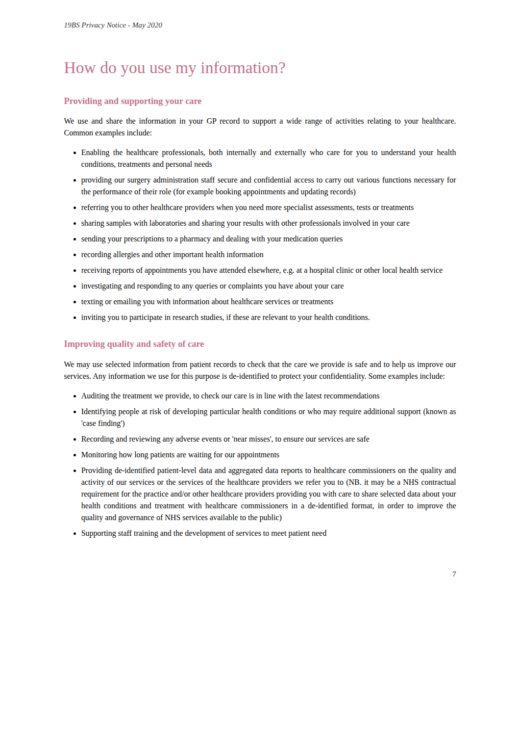19BS Privacy Notice - May 2020
How do you use my information?
Providing and supporting your care
We use and share the information in your GP record to support a wide range of activities relating to your healthcare. Common examples include:
Enabling the healthcare professionals, both internally and externally who care for you to understand your health conditions, treatments and personal needs
providing our surgery administration staff secure and confidential access to carry out various functions necessary for the performance of their role (for example booking appointments and updating records)
referring you to other healthcare providers when you need more specialist assessments, tests or treatments
sharing samples with laboratories and sharing your results with other professionals involved in your care
sending your prescriptions to a pharmacy and dealing with your medication queries
recording allergies and other important health information
receiving reports of appointments you have attended elsewhere, e.g. at a hospital clinic or other local health service
investigating and responding to any queries or complaints you have about your care
texting or emailing you with information about healthcare services or treatments
inviting you to participate in research studies, if these are relevant to your health conditions.
Improving quality and safety of care
We may use selected information from patient records to check that the care we provide is safe and to help us improve our services. Any information we use for this purpose is de-identified to protect your confidentiality. Some examples include:
Auditing the treatment we provide, to check our care is in line with the latest recommendations
Identifying people at risk of developing particular health conditions or who may require additional support (known as 'case finding')
Recording and reviewing any adverse events or 'near misses', to ensure our services are safe
Monitoring how long patients are waiting for our appointments
Providing de-identified patient-level data and aggregated data reports to healthcare commissioners on the quality and activity of our services or the services of the healthcare providers we refer you to (NB. it may be a NHS contractual requirement for the practice and/or other healthcare providers providing you with care to share selected data about your health conditions and treatment with healthcare commissioners in a de-identified format, in order to improve the quality and governance of NHS services available to the public)
Supporting staff training and the development of services to meet patient need
7